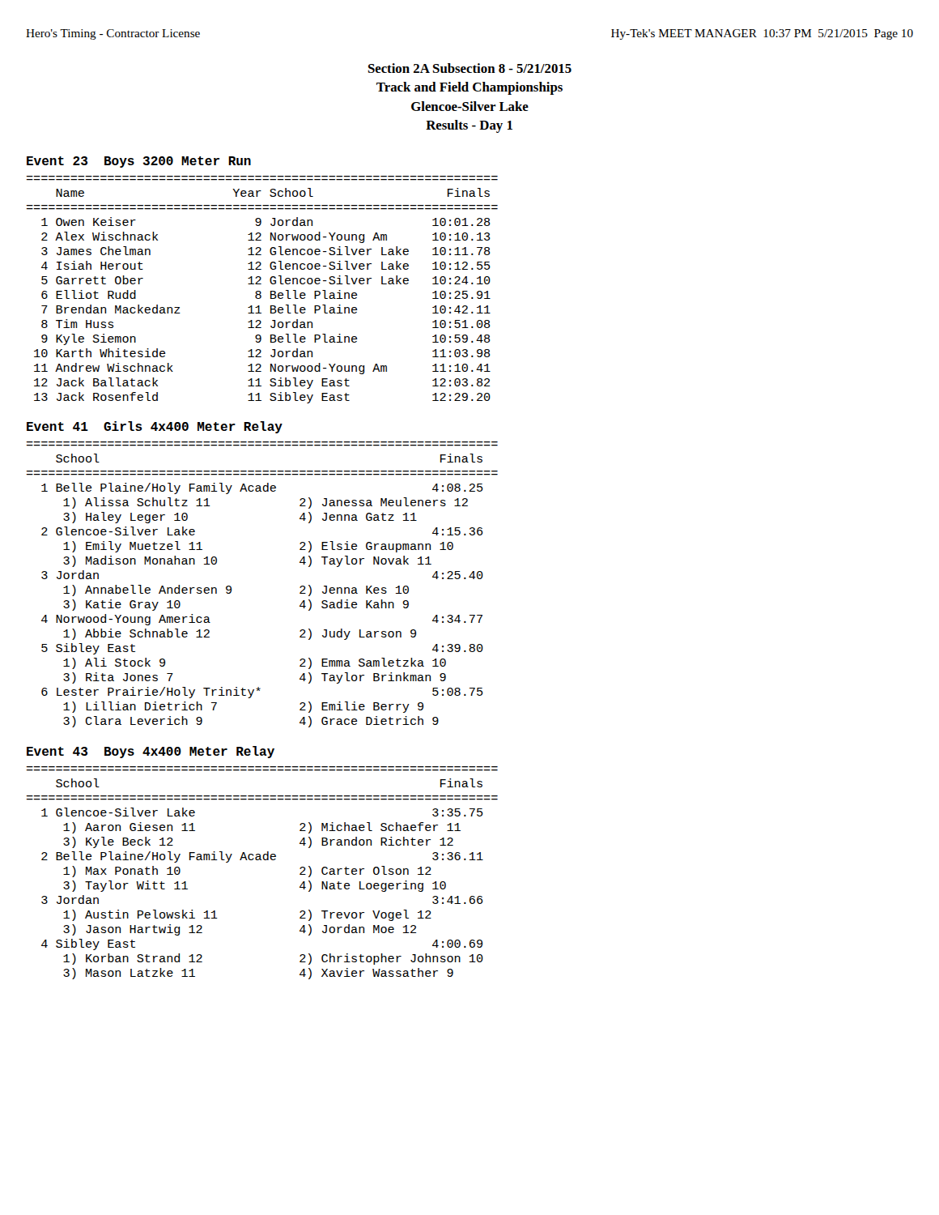Hero's Timing - Contractor License Hy-Tek's MEET MANAGER 10:37 PM 5/21/2015 Page 10
Section 2A Subsection 8 - 5/21/2015
Track and Field Championships
Glencoe-Silver Lake
Results - Day 1
Event 23 Boys 3200 Meter Run
================================================================
    Name                    Year School                  Finals
================================================================
  1 Owen Keiser                9 Jordan                10:01.28
  2 Alex Wischnack            12 Norwood-Young Am      10:10.13
  3 James Chelman             12 Glencoe-Silver Lake   10:11.78
  4 Isiah Herout              12 Glencoe-Silver Lake   10:12.55
  5 Garrett Ober              12 Glencoe-Silver Lake   10:24.10
  6 Elliot Rudd                8 Belle Plaine          10:25.91
  7 Brendan Mackedanz         11 Belle Plaine          10:42.11
  8 Tim Huss                  12 Jordan                10:51.08
  9 Kyle Siemon                9 Belle Plaine          10:59.48
 10 Karth Whiteside           12 Jordan                11:03.98
 11 Andrew Wischnack          12 Norwood-Young Am      11:10.41
 12 Jack Ballatack            11 Sibley East           12:03.82
 13 Jack Rosenfeld            11 Sibley East           12:29.20
Event 41 Girls 4x400 Meter Relay
================================================================
    School                                              Finals
================================================================
  1 Belle Plaine/Holy Family Acade                     4:08.25
     1) Alissa Schultz 11            2) Janessa Meuleners 12
     3) Haley Leger 10               4) Jenna Gatz 11
  2 Glencoe-Silver Lake                                4:15.36
     1) Emily Muetzel 11             2) Elsie Graupmann 10
     3) Madison Monahan 10           4) Taylor Novak 11
  3 Jordan                                             4:25.40
     1) Annabelle Andersen 9         2) Jenna Kes 10
     3) Katie Gray 10                4) Sadie Kahn 9
  4 Norwood-Young America                              4:34.77
     1) Abbie Schnable 12            2) Judy Larson 9
  5 Sibley East                                        4:39.80
     1) Ali Stock 9                  2) Emma Samletzka 10
     3) Rita Jones 7                 4) Taylor Brinkman 9
  6 Lester Prairie/Holy Trinity*                       5:08.75
     1) Lillian Dietrich 7           2) Emilie Berry 9
     3) Clara Leverich 9             4) Grace Dietrich 9
Event 43 Boys 4x400 Meter Relay
================================================================
    School                                              Finals
================================================================
  1 Glencoe-Silver Lake                                3:35.75
     1) Aaron Giesen 11              2) Michael Schaefer 11
     3) Kyle Beck 12                 4) Brandon Richter 12
  2 Belle Plaine/Holy Family Acade                     3:36.11
     1) Max Ponath 10                2) Carter Olson 12
     3) Taylor Witt 11               4) Nate Loegering 10
  3 Jordan                                             3:41.66
     1) Austin Pelowski 11           2) Trevor Vogel 12
     3) Jason Hartwig 12             4) Jordan Moe 12
  4 Sibley East                                        4:00.69
     1) Korban Strand 12             2) Christopher Johnson 10
     3) Mason Latzke 11              4) Xavier Wassather 9